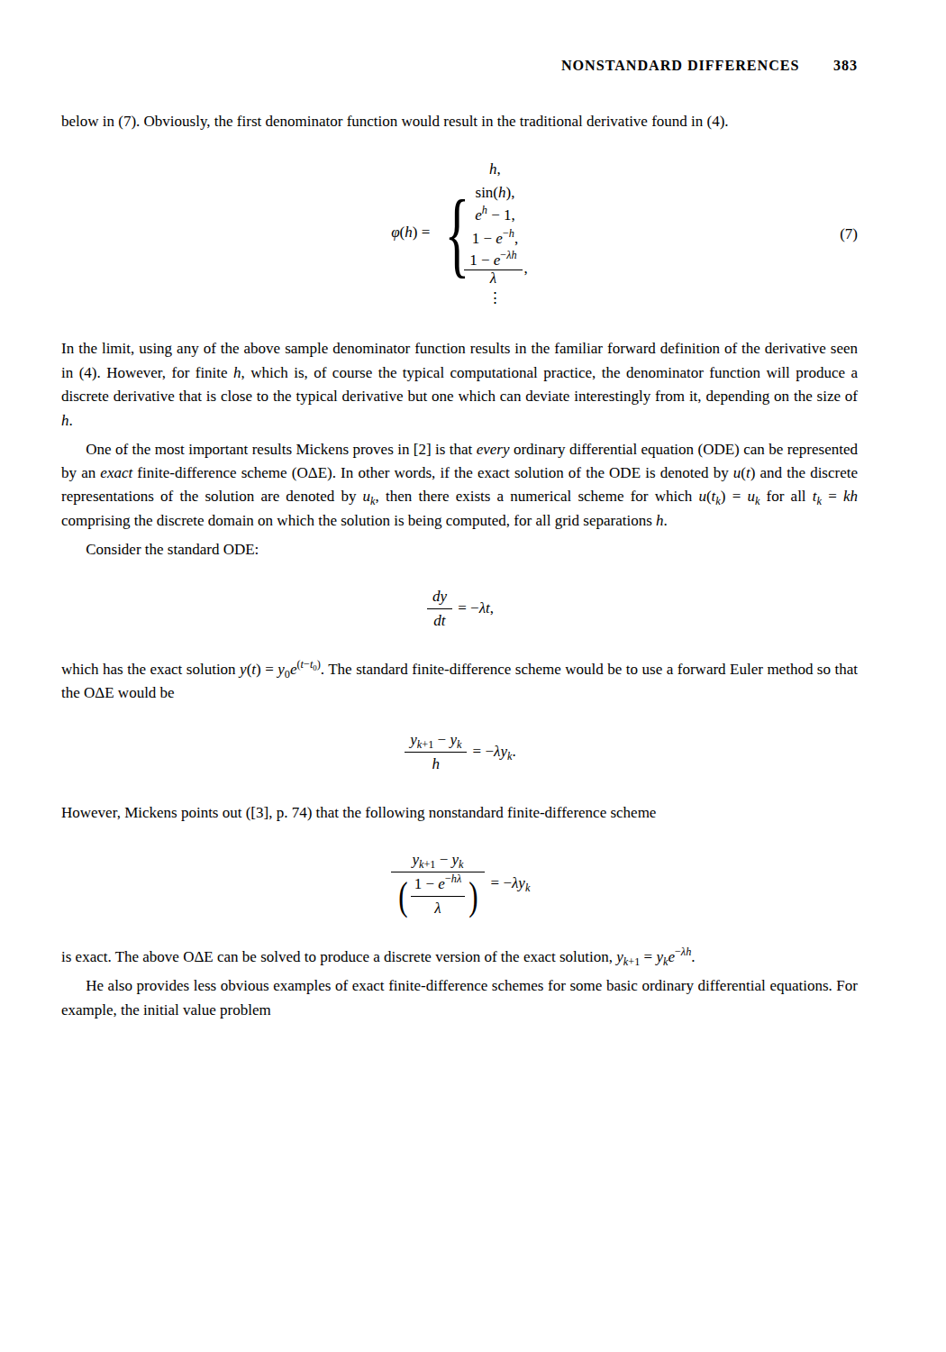Nonstandard Differences 383
below in (7). Obviously, the first denominator function would result in the traditional derivative found in (4).
φ(h) = {
h,
sin(h),
eh − 1,
1 − e−h,
1 − e−λh λ ,
⋮
(7)
In the limit, using any of the above sample denominator function results in the familiar forward definition of the derivative seen in (4). However, for finite h, which is, of course the typical computational practice, the denominator function will produce a discrete derivative that is close to the typical derivative but one which can deviate interestingly from it, depending on the size of h.
One of the most important results Mickens proves in [2] is that every ordinary differential equation (ODE) can be represented by an exact finite-difference scheme (OΔE). In other words, if the exact solution of the ODE is denoted by u(t) and the discrete representations of the solution are denoted by uk, then there exists a numerical scheme for which u(tk) = uk for all tk = kh comprising the discrete domain on which the solution is being computed, for all grid separations h.
Consider the standard ODE:
dy dt = −λt,
which has the exact solution y(t) = y0e(t−t0). The standard finite-difference scheme would be to use a forward Euler method so that the OΔE would be
yk+1 − yk h = −λyk.
However, Mickens points out ([3], p. 74) that the following nonstandard finite-difference scheme
yk+1 − yk ( 1 − e−hλ λ ) = −λyk
is exact. The above OΔE can be solved to produce a discrete version of the exact solution, yk+1 = yke−λh.
He also provides less obvious examples of exact finite-difference schemes for some basic ordinary differential equations. For example, the initial value problem